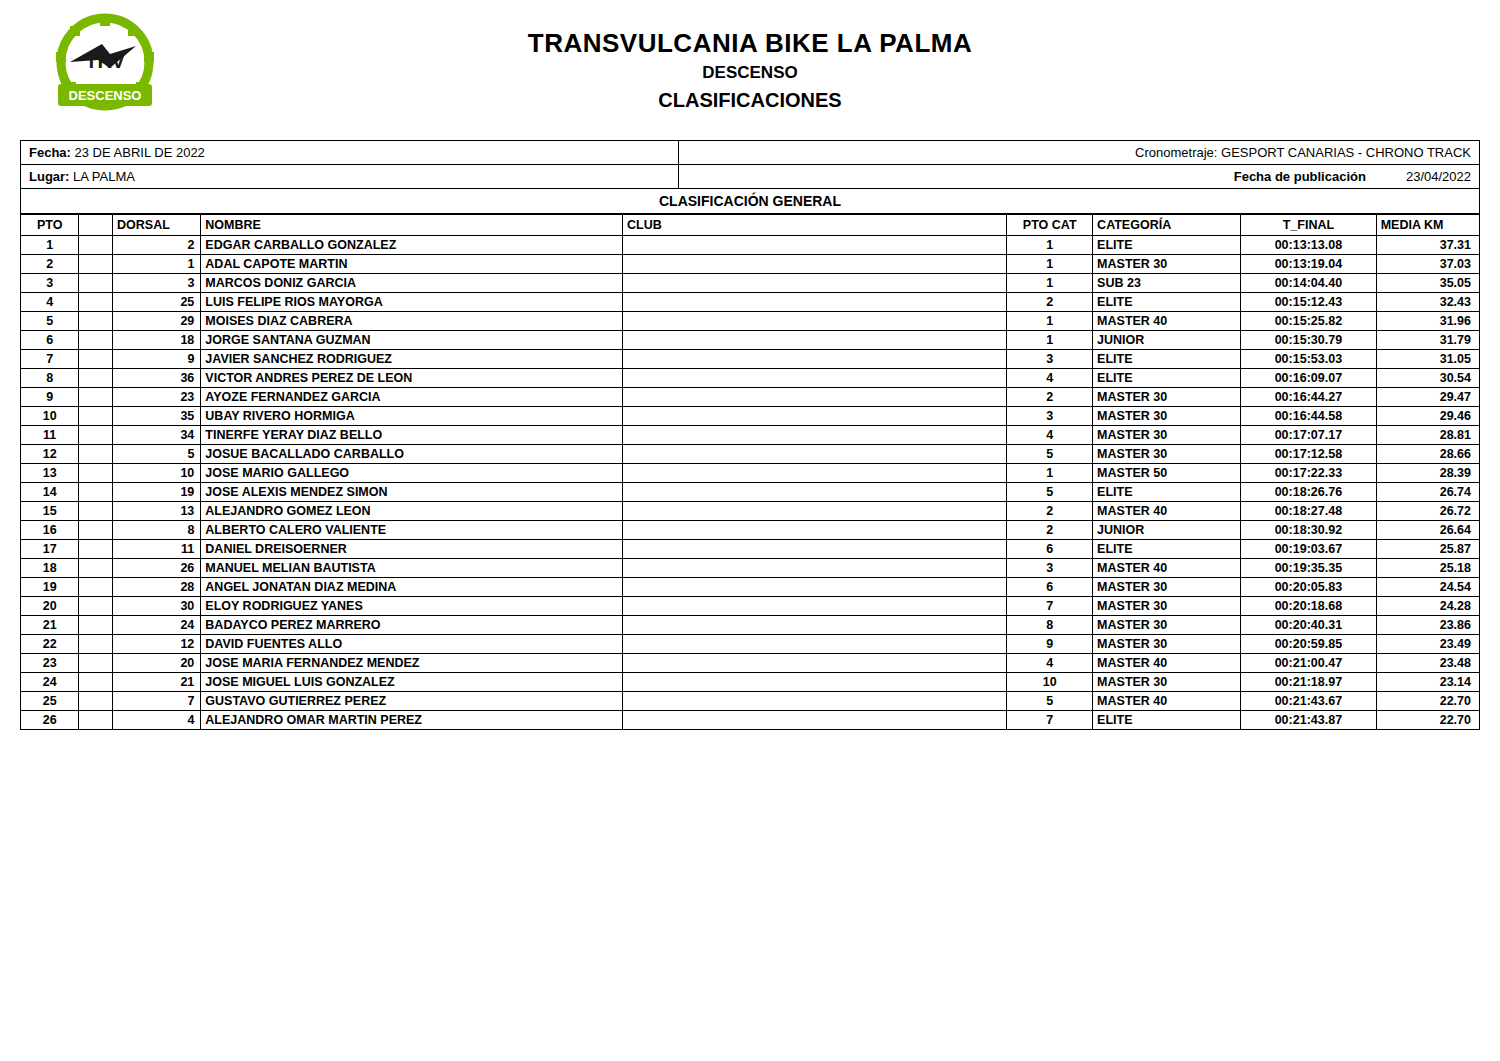TRV DESCENSO
TRANSVULCANIA BIKE LA PALMA
DESCENSO
CLASIFICACIONES
Fecha: 23 DE ABRIL DE 2022
Cronometraje: GESPORT CANARIAS - CHRONO TRACK
Lugar: LA PALMA
Fecha de publicación23/04/2022
CLASIFICACIÓN GENERAL
| PTO | | DORSAL | NOMBRE | CLUB | PTO CAT | CATEGORÍA | T_FINAL | MEDIA KM |
| --- | --- | --- | --- | --- | --- | --- | --- | --- |
| 1 | | 2 | EDGAR CARBALLO GONZALEZ | | 1 | ELITE | 00:13:13.08 | 37.31 |
| 2 | | 1 | ADAL CAPOTE MARTIN | | 1 | MASTER 30 | 00:13:19.04 | 37.03 |
| 3 | | 3 | MARCOS DONIZ GARCIA | | 1 | SUB 23 | 00:14:04.40 | 35.05 |
| 4 | | 25 | LUIS FELIPE RIOS MAYORGA | | 2 | ELITE | 00:15:12.43 | 32.43 |
| 5 | | 29 | MOISES DIAZ CABRERA | | 1 | MASTER 40 | 00:15:25.82 | 31.96 |
| 6 | | 18 | JORGE SANTANA GUZMAN | | 1 | JUNIOR | 00:15:30.79 | 31.79 |
| 7 | | 9 | JAVIER SANCHEZ RODRIGUEZ | | 3 | ELITE | 00:15:53.03 | 31.05 |
| 8 | | 36 | VICTOR ANDRES PEREZ DE LEON | | 4 | ELITE | 00:16:09.07 | 30.54 |
| 9 | | 23 | AYOZE FERNANDEZ GARCIA | | 2 | MASTER 30 | 00:16:44.27 | 29.47 |
| 10 | | 35 | UBAY RIVERO HORMIGA | | 3 | MASTER 30 | 00:16:44.58 | 29.46 |
| 11 | | 34 | TINERFE YERAY DIAZ BELLO | | 4 | MASTER 30 | 00:17:07.17 | 28.81 |
| 12 | | 5 | JOSUE BACALLADO CARBALLO | | 5 | MASTER 30 | 00:17:12.58 | 28.66 |
| 13 | | 10 | JOSE MARIO GALLEGO | | 1 | MASTER 50 | 00:17:22.33 | 28.39 |
| 14 | | 19 | JOSE ALEXIS MENDEZ SIMON | | 5 | ELITE | 00:18:26.76 | 26.74 |
| 15 | | 13 | ALEJANDRO GOMEZ LEON | | 2 | MASTER 40 | 00:18:27.48 | 26.72 |
| 16 | | 8 | ALBERTO CALERO VALIENTE | | 2 | JUNIOR | 00:18:30.92 | 26.64 |
| 17 | | 11 | DANIEL DREISOERNER | | 6 | ELITE | 00:19:03.67 | 25.87 |
| 18 | | 26 | MANUEL MELIAN BAUTISTA | | 3 | MASTER 40 | 00:19:35.35 | 25.18 |
| 19 | | 28 | ANGEL JONATAN DIAZ MEDINA | | 6 | MASTER 30 | 00:20:05.83 | 24.54 |
| 20 | | 30 | ELOY RODRIGUEZ YANES | | 7 | MASTER 30 | 00:20:18.68 | 24.28 |
| 21 | | 24 | BADAYCO PEREZ MARRERO | | 8 | MASTER 30 | 00:20:40.31 | 23.86 |
| 22 | | 12 | DAVID FUENTES ALLO | | 9 | MASTER 30 | 00:20:59.85 | 23.49 |
| 23 | | 20 | JOSE MARIA FERNANDEZ MENDEZ | | 4 | MASTER 40 | 00:21:00.47 | 23.48 |
| 24 | | 21 | JOSE MIGUEL LUIS GONZALEZ | | 10 | MASTER 30 | 00:21:18.97 | 23.14 |
| 25 | | 7 | GUSTAVO GUTIERREZ PEREZ | | 5 | MASTER 40 | 00:21:43.67 | 22.70 |
| 26 | | 4 | ALEJANDRO OMAR MARTIN PEREZ | | 7 | ELITE | 00:21:43.87 | 22.70 |